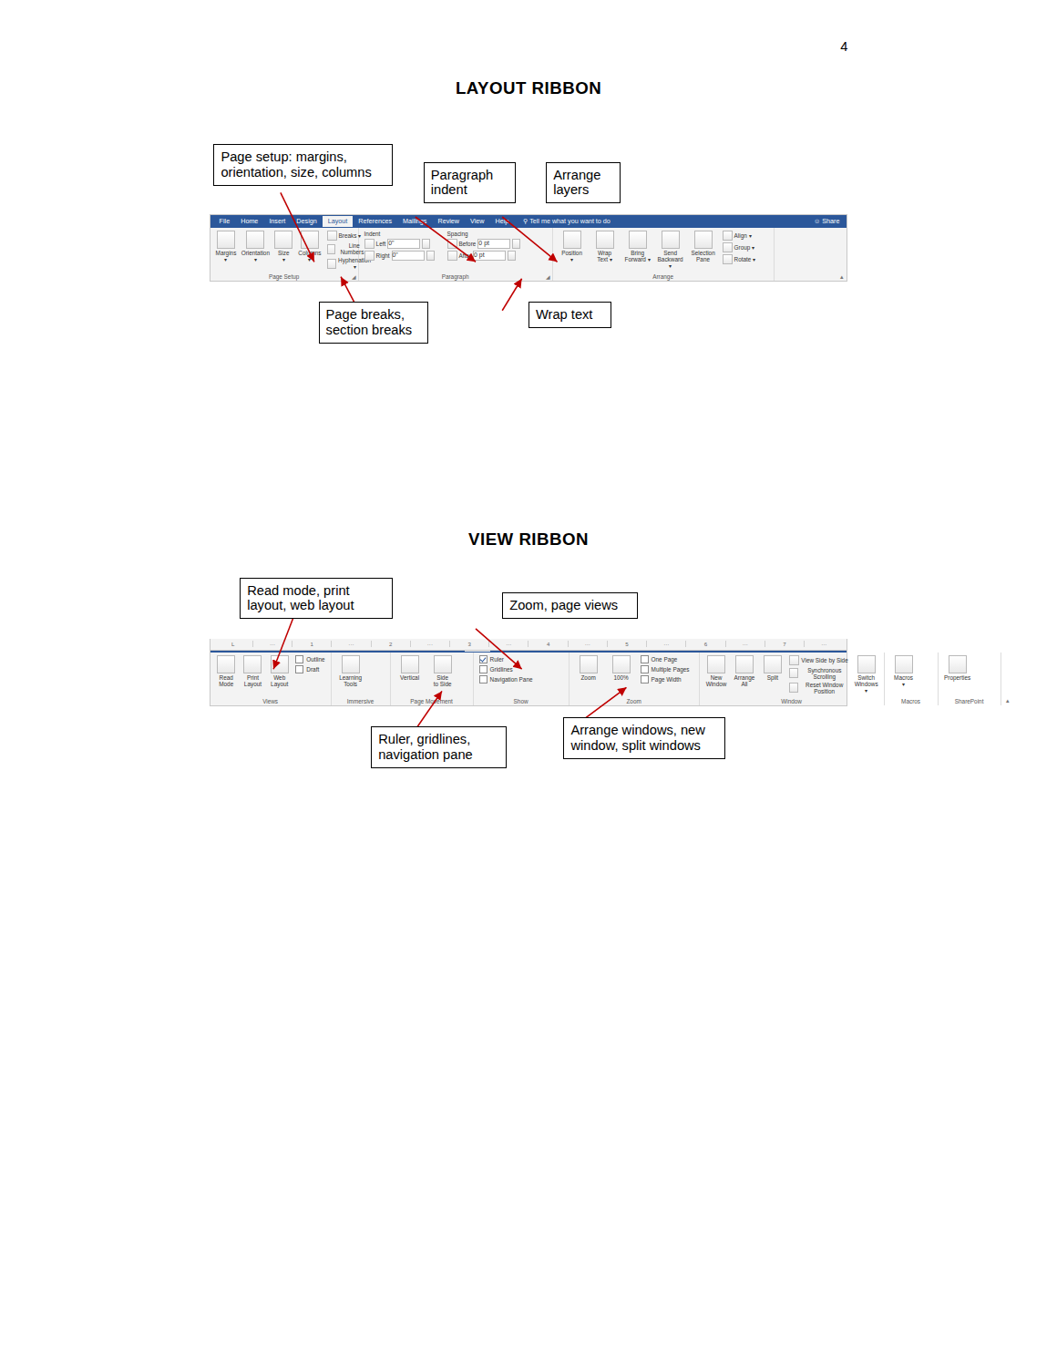4
LAYOUT RIBBON
Page setup: margins, orientation, size, columns
Paragraph indent
Arrange layers
Page breaks, section breaks
Wrap text
File Home Insert Design Layout References Mailings Review View Help ⚲ Tell me what you want to do ☺ Share
Margins
▾
Orientation
▾
Size
▾
Columns
▾
Breaks ▾
Line Numbers ▾
Hyphenation ▾
Page Setup
◢
Indent
Left 0"
Right 0"
Spacing
Before 0 pt
After 0 pt
Paragraph
◢
Position
▾
Wrap
Text ▾
Bring
Forward ▾
Send
Backward ▾
Selection
Pane
Align ▾
Group ▾
Rotate ▾
Arrange
▴
VIEW RIBBON
Read mode, print layout, web layout
Zoom, page views
Ruler, gridlines, navigation pane
Arrange windows, new window, split windows
File Home Insert Design Layout References Mailings Review View Help ⚲ Tell me what you want to do ☺ Share
Read
Mode
Print
Layout
Web
Layout
Outline
Draft
Views
Learning
Tools
Immersive
Vertical
Side
to Side
Page Movement
Ruler
Gridlines
Navigation Pane
Show
Zoom
100%
One Page
Multiple Pages
Page Width
Zoom
New
Window
Arrange
All
Split
View Side by Side
Synchronous Scrolling
Reset Window Position
Switch
Windows ▾
Window
Macros
▾
Macros
Properties
SharePoint
▴
L ··· 1 ··· 2 ··· 3 ··· 4 ··· 5 ··· 6 ··· 7 ···